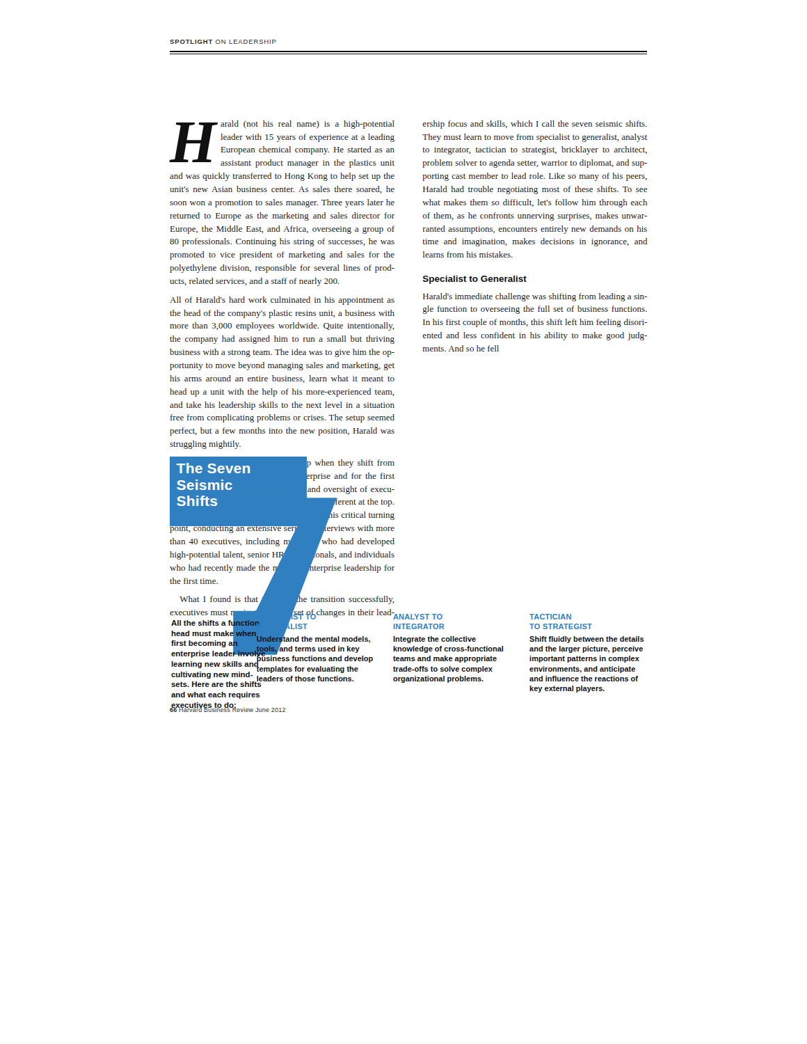SPOTLIGHT ON LEADERSHIP
H
arald (not his real name) is a high-potential leader with 15 years of experience at a leading European chemical company. He started as an assistant product manager in the plastics unit and was quickly transferred to Hong Kong to help set up the unit's new Asian business center. As sales there soared, he soon won a promotion to sales manager. Three years later he returned to Europe as the marketing and sales director for Europe, the Middle East, and Africa, overseeing a group of 80 professionals. Continuing his string of successes, he was promoted to vice president of marketing and sales for the polyethylene division, responsible for several lines of products, related services, and a staff of nearly 200.
All of Harald's hard work culminated in his appointment as the head of the company's plastic resins unit, a business with more than 3,000 employees worldwide. Quite intentionally, the company had assigned him to run a small but thriving business with a strong team. The idea was to give him the opportunity to move beyond managing sales and marketing, get his arms around an entire business, learn what it meant to head up a unit with the help of his more-experienced team, and take his leadership skills to the next level in a situation free from complicating problems or crises. The setup seemed perfect, but a few months into the new position, Harald was struggling mightily.
Like Harald, many rising stars trip when they shift from leading a function to leading an enterprise and for the first time taking responsibility for a P&L and oversight of executives across corporate functions. It truly is different at the top. To find out how, I took an in-depth look at this critical turning point, conducting an extensive series of interviews with more than 40 executives, including managers who had developed high-potential talent, senior HR professionals, and individuals who had recently made the move to enterprise leadership for the first time.
What I found is that to make the transition successfully, executives must navigate a tricky set of changes in their leadership focus and skills, which I call the seven seismic shifts. They must learn to move from specialist to generalist, analyst to integrator, tactician to strategist, bricklayer to architect, problem solver to agenda setter, warrior to diplomat, and supporting cast member to lead role. Like so many of his peers, Harald had trouble negotiating most of these shifts. To see what makes them so difficult, let's follow him through each of them, as he confronts unnerving surprises, makes unwarranted assumptions, encounters entirely new demands on his time and imagination, makes decisions in ignorance, and learns from his mistakes.
Specialist to Generalist
Harald's immediate challenge was shifting from leading a single function to overseeing the full set of business functions. In his first couple of months, this shift left him feeling disoriented and less confident in his ability to make good judgments. And so he fell
The Seven
Seismic
Shifts
All the shifts a function head must make when first becoming an enterprise leader involve learning new skills and cultivating new mind-sets. Here are the shifts and what each requires executives to do:
Specialist to
Generalist
Understand the mental models, tools, and terms used in key business functions and develop templates for evaluating the leaders of those functions.
Analyst to
Integrator
Integrate the collective knowledge of cross-functional teams and make appropriate trade-offs to solve complex organizational problems.
Tactician
to Strategist
Shift fluidly between the details and the larger picture, perceive important patterns in complex environments, and anticipate and influence the reactions of key external players.
66 Harvard Business Review June 2012